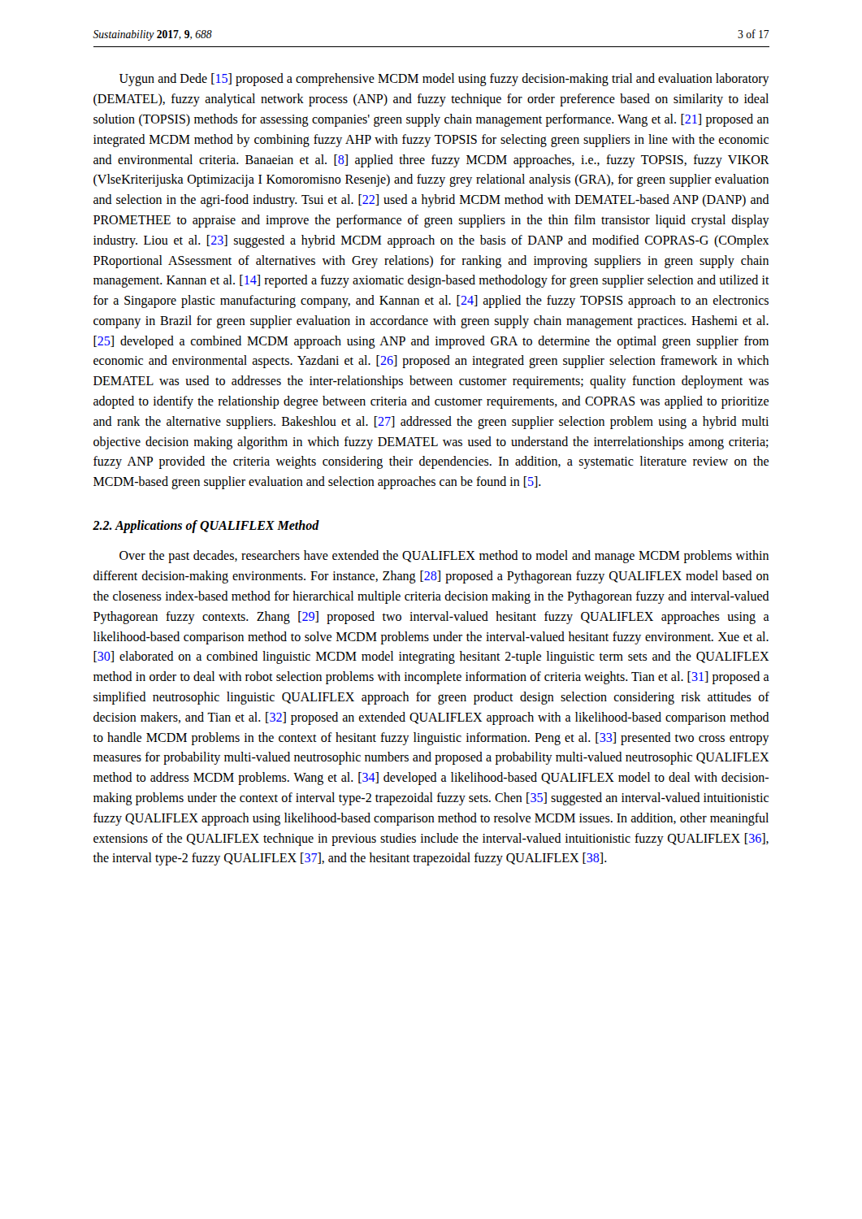Sustainability 2017, 9, 688 3 of 17
Uygun and Dede [15] proposed a comprehensive MCDM model using fuzzy decision-making trial and evaluation laboratory (DEMATEL), fuzzy analytical network process (ANP) and fuzzy technique for order preference based on similarity to ideal solution (TOPSIS) methods for assessing companies' green supply chain management performance. Wang et al. [21] proposed an integrated MCDM method by combining fuzzy AHP with fuzzy TOPSIS for selecting green suppliers in line with the economic and environmental criteria. Banaeian et al. [8] applied three fuzzy MCDM approaches, i.e., fuzzy TOPSIS, fuzzy VIKOR (VlseKriterijuska Optimizacija I Komoromisno Resenje) and fuzzy grey relational analysis (GRA), for green supplier evaluation and selection in the agri-food industry. Tsui et al. [22] used a hybrid MCDM method with DEMATEL-based ANP (DANP) and PROMETHEE to appraise and improve the performance of green suppliers in the thin film transistor liquid crystal display industry. Liou et al. [23] suggested a hybrid MCDM approach on the basis of DANP and modified COPRAS-G (COmplex PRoportional ASsessment of alternatives with Grey relations) for ranking and improving suppliers in green supply chain management. Kannan et al. [14] reported a fuzzy axiomatic design-based methodology for green supplier selection and utilized it for a Singapore plastic manufacturing company, and Kannan et al. [24] applied the fuzzy TOPSIS approach to an electronics company in Brazil for green supplier evaluation in accordance with green supply chain management practices. Hashemi et al. [25] developed a combined MCDM approach using ANP and improved GRA to determine the optimal green supplier from economic and environmental aspects. Yazdani et al. [26] proposed an integrated green supplier selection framework in which DEMATEL was used to addresses the inter-relationships between customer requirements; quality function deployment was adopted to identify the relationship degree between criteria and customer requirements, and COPRAS was applied to prioritize and rank the alternative suppliers. Bakeshlou et al. [27] addressed the green supplier selection problem using a hybrid multi objective decision making algorithm in which fuzzy DEMATEL was used to understand the interrelationships among criteria; fuzzy ANP provided the criteria weights considering their dependencies. In addition, a systematic literature review on the MCDM-based green supplier evaluation and selection approaches can be found in [5].
2.2. Applications of QUALIFLEX Method
Over the past decades, researchers have extended the QUALIFLEX method to model and manage MCDM problems within different decision-making environments. For instance, Zhang [28] proposed a Pythagorean fuzzy QUALIFLEX model based on the closeness index-based method for hierarchical multiple criteria decision making in the Pythagorean fuzzy and interval-valued Pythagorean fuzzy contexts. Zhang [29] proposed two interval-valued hesitant fuzzy QUALIFLEX approaches using a likelihood-based comparison method to solve MCDM problems under the interval-valued hesitant fuzzy environment. Xue et al. [30] elaborated on a combined linguistic MCDM model integrating hesitant 2-tuple linguistic term sets and the QUALIFLEX method in order to deal with robot selection problems with incomplete information of criteria weights. Tian et al. [31] proposed a simplified neutrosophic linguistic QUALIFLEX approach for green product design selection considering risk attitudes of decision makers, and Tian et al. [32] proposed an extended QUALIFLEX approach with a likelihood-based comparison method to handle MCDM problems in the context of hesitant fuzzy linguistic information. Peng et al. [33] presented two cross entropy measures for probability multi-valued neutrosophic numbers and proposed a probability multi-valued neutrosophic QUALIFLEX method to address MCDM problems. Wang et al. [34] developed a likelihood-based QUALIFLEX model to deal with decision-making problems under the context of interval type-2 trapezoidal fuzzy sets. Chen [35] suggested an interval-valued intuitionistic fuzzy QUALIFLEX approach using likelihood-based comparison method to resolve MCDM issues. In addition, other meaningful extensions of the QUALIFLEX technique in previous studies include the interval-valued intuitionistic fuzzy QUALIFLEX [36], the interval type-2 fuzzy QUALIFLEX [37], and the hesitant trapezoidal fuzzy QUALIFLEX [38].